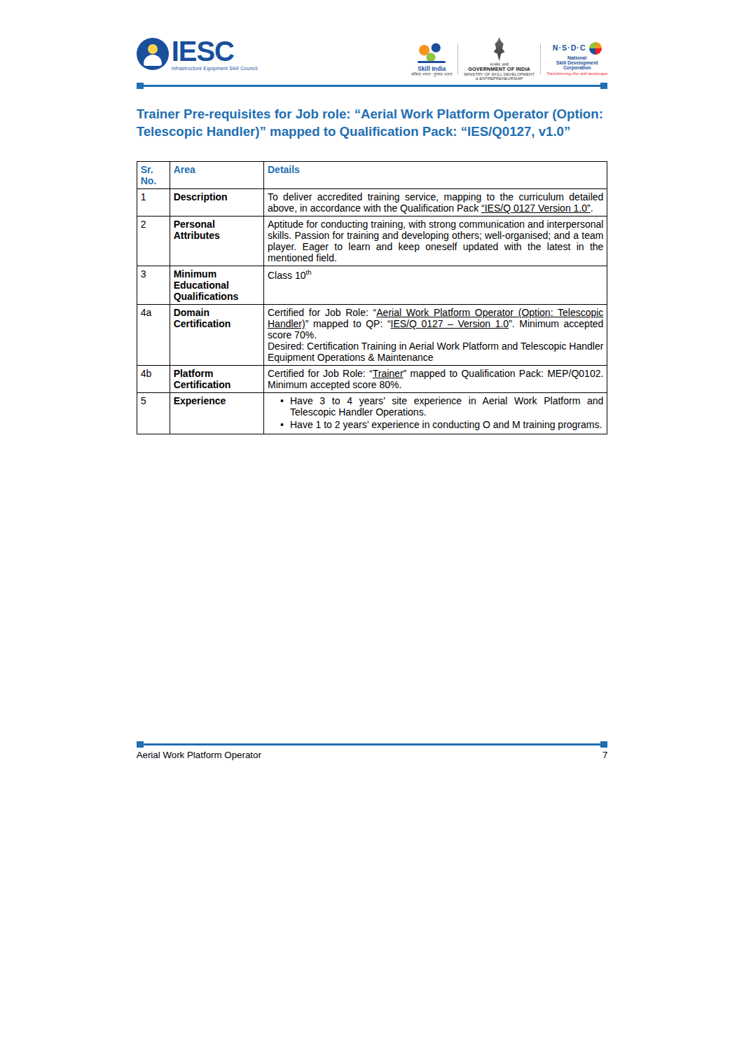IESC
Infrastructure Equipment Skill Council
Skill Indiaकौशल भारत - कुशल भारत
सत्यमेव जयते
GOVERNMENT OF INDIA
MINISTRY OF SKILL DEVELOPMENT
& ENTREPRENEURSHIP
N·S·D·C
National
Skill Development
Corporation
Transforming the skill landscape
Trainer Pre-requisites for Job role: “Aerial Work Platform Operator (Option: Telescopic Handler)” mapped to Qualification Pack: “IES/Q0127, v1.0”
| Sr. No. | Area | Details |
| --- | --- | --- |
| 1 | Description | To deliver accredited training service, mapping to the curriculum detailed above, in accordance with the Qualification Pack “IES/Q 0127 Version 1.0” . |
| 2 | Personal Attributes | Aptitude for conducting training, with strong communication and interpersonal skills. Passion for training and developing others; well-organised; and a team player. Eager to learn and keep oneself updated with the latest in the mentioned field. |
| 3 | Minimum Educational Qualifications | Class 10 th |
| 4a | Domain Certification | Certified for Job Role: “ Aerial Work Platform Operator (Option: Telescopic Handler) ” mapped to QP: “ IES/Q 0127 – Version 1.0 ”. Minimum accepted score 70%. Desired: Certification Training in Aerial Work Platform and Telescopic Handler Equipment Operations & Maintenance |
| 4b | Platform Certification | Certified for Job Role: “ Trainer ” mapped to Qualification Pack: MEP/Q0102. Minimum accepted score 80%. |
| 5 | Experience | Have 3 to 4 years’ site experience in Aerial Work Platform and Telescopic Handler Operations. Have 1 to 2 years’ experience in conducting O and M training programs. |
Aerial Work Platform Operator
7